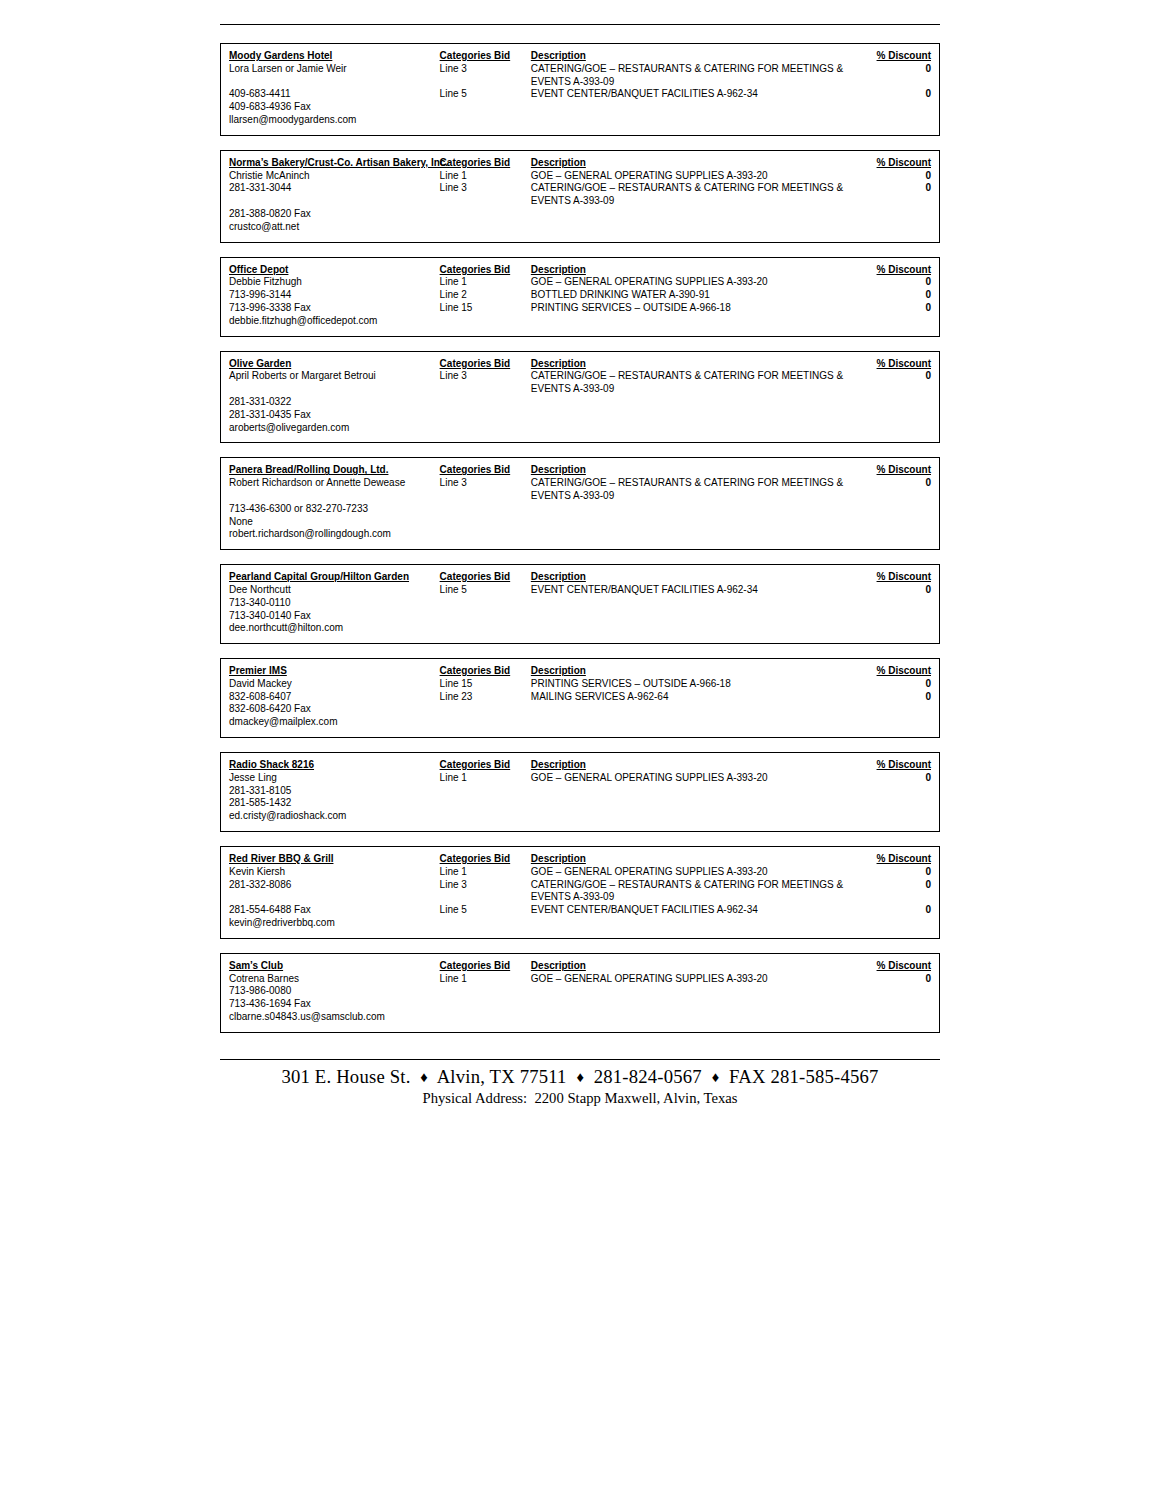| Moody Gardens Hotel | Categories Bid | Description | % Discount |
| Lora Larsen or Jamie Weir | Line 3 | CATERING/GOE – RESTAURANTS & CATERING FOR MEETINGS & EVENTS A-393-09 | 0 |
| 409-683-4411 | Line 5 | EVENT CENTER/BANQUET FACILITIES A-962-34 | 0 |
| 409-683-4936 Fax | | | |
| llarsen@moodygardens.com | | | |
| Norma’s Bakery/Crust-Co. Artisan Bakery, Inc. | Categories Bid | Description | % Discount |
| Christie McAninch | Line 1 | GOE – GENERAL OPERATING SUPPLIES A-393-20 | 0 |
| 281-331-3044 | Line 3 | CATERING/GOE – RESTAURANTS & CATERING FOR MEETINGS & EVENTS A-393-09 | 0 |
| 281-388-0820 Fax | | | |
| crustco@att.net | | | |
| Office Depot | Categories Bid | Description | % Discount |
| Debbie Fitzhugh | Line 1 | GOE – GENERAL OPERATING SUPPLIES A-393-20 | 0 |
| 713-996-3144 | Line 2 | BOTTLED DRINKING WATER A-390-91 | 0 |
| 713-996-3338 Fax | Line 15 | PRINTING SERVICES – OUTSIDE A-966-18 | 0 |
| debbie.fitzhugh@officedepot.com | | | |
| Olive Garden | Categories Bid | Description | % Discount |
| April Roberts or Margaret Betroui | Line 3 | CATERING/GOE – RESTAURANTS & CATERING FOR MEETINGS & EVENTS A-393-09 | 0 |
| 281-331-0322 | | | |
| 281-331-0435 Fax | | | |
| aroberts@olivegarden.com | | | |
| Panera Bread/Rolling Dough, Ltd. | Categories Bid | Description | % Discount |
| Robert Richardson or Annette Dewease | Line 3 | CATERING/GOE – RESTAURANTS & CATERING FOR MEETINGS & EVENTS A-393-09 | 0 |
| 713-436-6300 or 832-270-7233 | | | |
| None | | | |
| robert.richardson@rollingdough.com | | | |
| Pearland Capital Group/Hilton Garden | Categories Bid | Description | % Discount |
| Dee Northcutt | Line 5 | EVENT CENTER/BANQUET FACILITIES A-962-34 | 0 |
| 713-340-0110 | | | |
| 713-340-0140 Fax | | | |
| dee.northcutt@hilton.com | | | |
| Premier IMS | Categories Bid | Description | % Discount |
| David Mackey | Line 15 | PRINTING SERVICES – OUTSIDE A-966-18 | 0 |
| 832-608-6407 | Line 23 | MAILING SERVICES A-962-64 | 0 |
| 832-608-6420 Fax | | | |
| dmackey@mailplex.com | | | |
| Radio Shack 8216 | Categories Bid | Description | % Discount |
| Jesse Ling | Line 1 | GOE – GENERAL OPERATING SUPPLIES A-393-20 | 0 |
| 281-331-8105 | | | |
| 281-585-1432 | | | |
| ed.cristy@radioshack.com | | | |
| Red River BBQ & Grill | Categories Bid | Description | % Discount |
| Kevin Kiersh | Line 1 | GOE – GENERAL OPERATING SUPPLIES A-393-20 | 0 |
| 281-332-8086 | Line 3 | CATERING/GOE – RESTAURANTS & CATERING FOR MEETINGS & EVENTS A-393-09 | 0 |
| 281-554-6488 Fax | Line 5 | EVENT CENTER/BANQUET FACILITIES A-962-34 | 0 |
| kevin@redriverbbq.com | | | |
| Sam’s Club | Categories Bid | Description | % Discount |
| Cotrena Barnes | Line 1 | GOE – GENERAL OPERATING SUPPLIES A-393-20 | 0 |
| 713-986-0080 | | | |
| 713-436-1694 Fax | | | |
| clbarne.s04843.us@samsclub.com | | | |
301 E. House St. ♦ Alvin, TX 77511 ♦ 281-824-0567 ♦ FAX 281-585-4567
Physical Address: 2200 Stapp Maxwell, Alvin, Texas